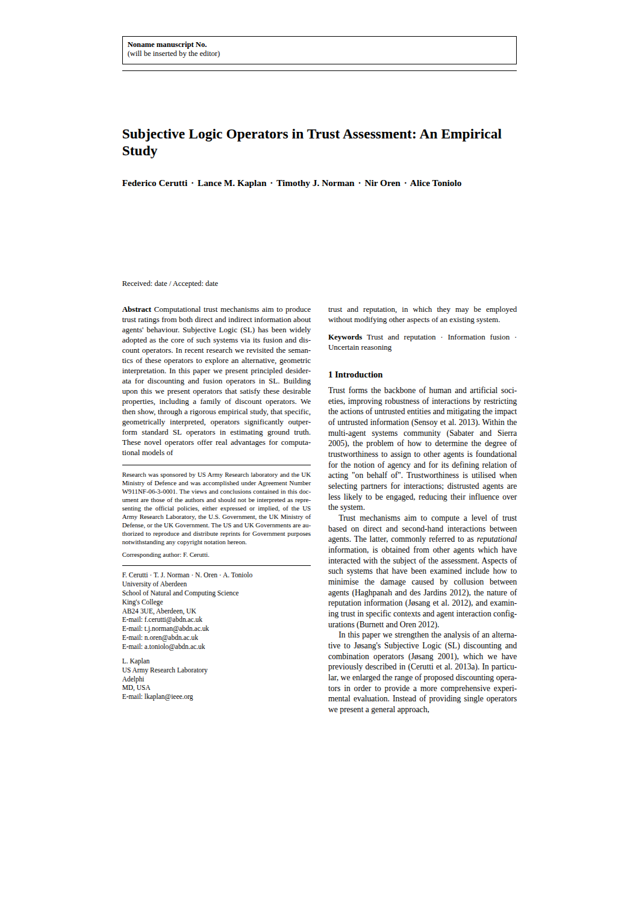Noname manuscript No.
(will be inserted by the editor)
Subjective Logic Operators in Trust Assessment: An Empirical Study
Federico Cerutti · Lance M. Kaplan · Timothy J. Norman · Nir Oren · Alice Toniolo
Received: date / Accepted: date
Abstract Computational trust mechanisms aim to produce trust ratings from both direct and indirect information about agents' behaviour. Subjective Logic (SL) has been widely adopted as the core of such systems via its fusion and discount operators. In recent research we revisited the semantics of these operators to explore an alternative, geometric interpretation. In this paper we present principled desiderata for discounting and fusion operators in SL. Building upon this we present operators that satisfy these desirable properties, including a family of discount operators. We then show, through a rigorous empirical study, that specific, geometrically interpreted, operators significantly outperform standard SL operators in estimating ground truth. These novel operators offer real advantages for computational models of
Research was sponsored by US Army Research laboratory and the UK Ministry of Defence and was accomplished under Agreement Number W911NF-06-3-0001. The views and conclusions contained in this document are those of the authors and should not be interpreted as representing the official policies, either expressed or implied, of the US Army Research Laboratory, the U.S. Government, the UK Ministry of Defense, or the UK Government. The US and UK Governments are authorized to reproduce and distribute reprints for Government purposes notwithstanding any copyright notation hereon.
Corresponding author: F. Cerutti.
F. Cerutti · T. J. Norman · N. Oren · A. Toniolo
University of Aberdeen
School of Natural and Computing Science
King's College
AB24 3UE, Aberdeen, UK
E-mail: f.cerutti@abdn.ac.uk
E-mail: t.j.norman@abdn.ac.uk
E-mail: n.oren@abdn.ac.uk
E-mail: a.toniolo@abdn.ac.uk
L. Kaplan
US Army Research Laboratory
Adelphi
MD, USA
E-mail: lkaplan@ieee.org
trust and reputation, in which they may be employed without modifying other aspects of an existing system.
Keywords Trust and reputation · Information fusion · Uncertain reasoning
1 Introduction
Trust forms the backbone of human and artificial societies, improving robustness of interactions by restricting the actions of untrusted entities and mitigating the impact of untrusted information (Sensoy et al. 2013). Within the multi-agent systems community (Sabater and Sierra 2005), the problem of how to determine the degree of trustworthiness to assign to other agents is foundational for the notion of agency and for its defining relation of acting "on behalf of". Trustworthiness is utilised when selecting partners for interactions; distrusted agents are less likely to be engaged, reducing their influence over the system.
Trust mechanisms aim to compute a level of trust based on direct and second-hand interactions between agents. The latter, commonly referred to as reputational information, is obtained from other agents which have interacted with the subject of the assessment. Aspects of such systems that have been examined include how to minimise the damage caused by collusion between agents (Haghpanah and des Jardins 2012), the nature of reputation information (Jøsang et al. 2012), and examining trust in specific contexts and agent interaction configurations (Burnett and Oren 2012).
In this paper we strengthen the analysis of an alternative to Jøsang's Subjective Logic (SL) discounting and combination operators (Jøsang 2001), which we have previously described in (Cerutti et al. 2013a). In particular, we enlarged the range of proposed discounting operators in order to provide a more comprehensive experimental evaluation. Instead of providing single operators we present a general approach,